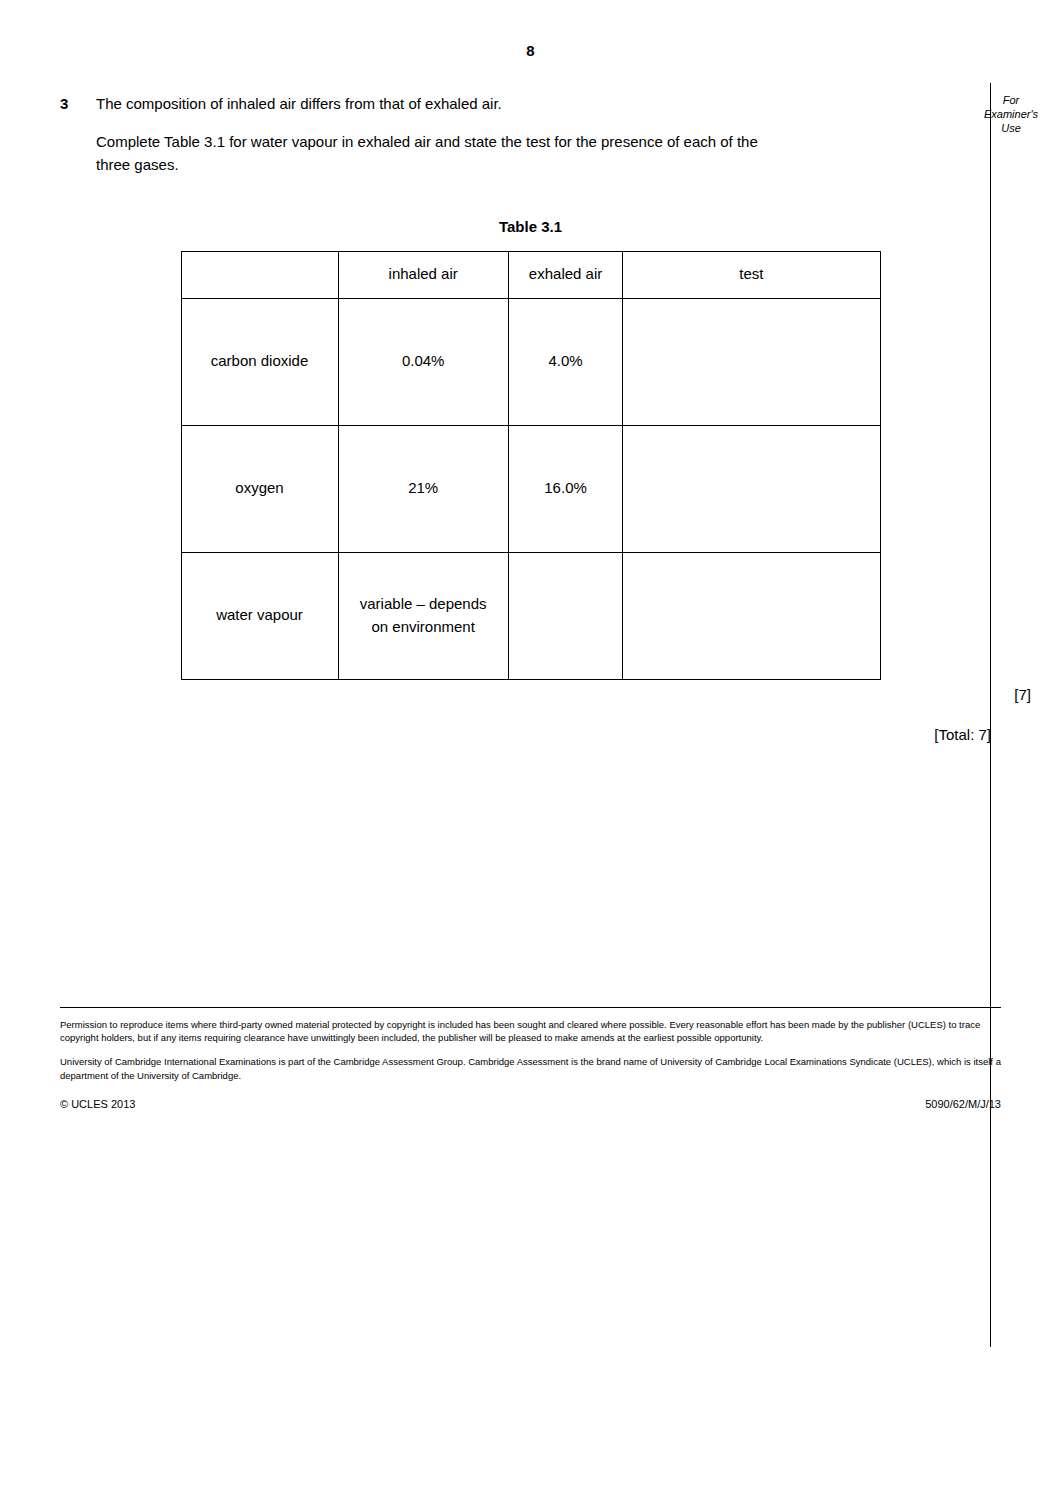8
For
Examiner's
Use
3
The composition of inhaled air differs from that of exhaled air.
Complete Table 3.1 for water vapour in exhaled air and state the test for the presence of each of the three gases.
Table 3.1
| | inhaled air | exhaled air | test |
| --- | --- | --- | --- |
| carbon dioxide | 0.04% | 4.0% | |
| oxygen | 21% | 16.0% | |
| water vapour | variable – depends on environment | | |
[7]
[Total: 7]
Permission to reproduce items where third-party owned material protected by copyright is included has been sought and cleared where possible. Every reasonable effort has been made by the publisher (UCLES) to trace copyright holders, but if any items requiring clearance have unwittingly been included, the publisher will be pleased to make amends at the earliest possible opportunity.
University of Cambridge International Examinations is part of the Cambridge Assessment Group. Cambridge Assessment is the brand name of University of Cambridge Local Examinations Syndicate (UCLES), which is itself a department of the University of Cambridge.
© UCLES 2013 5090/62/M/J/13